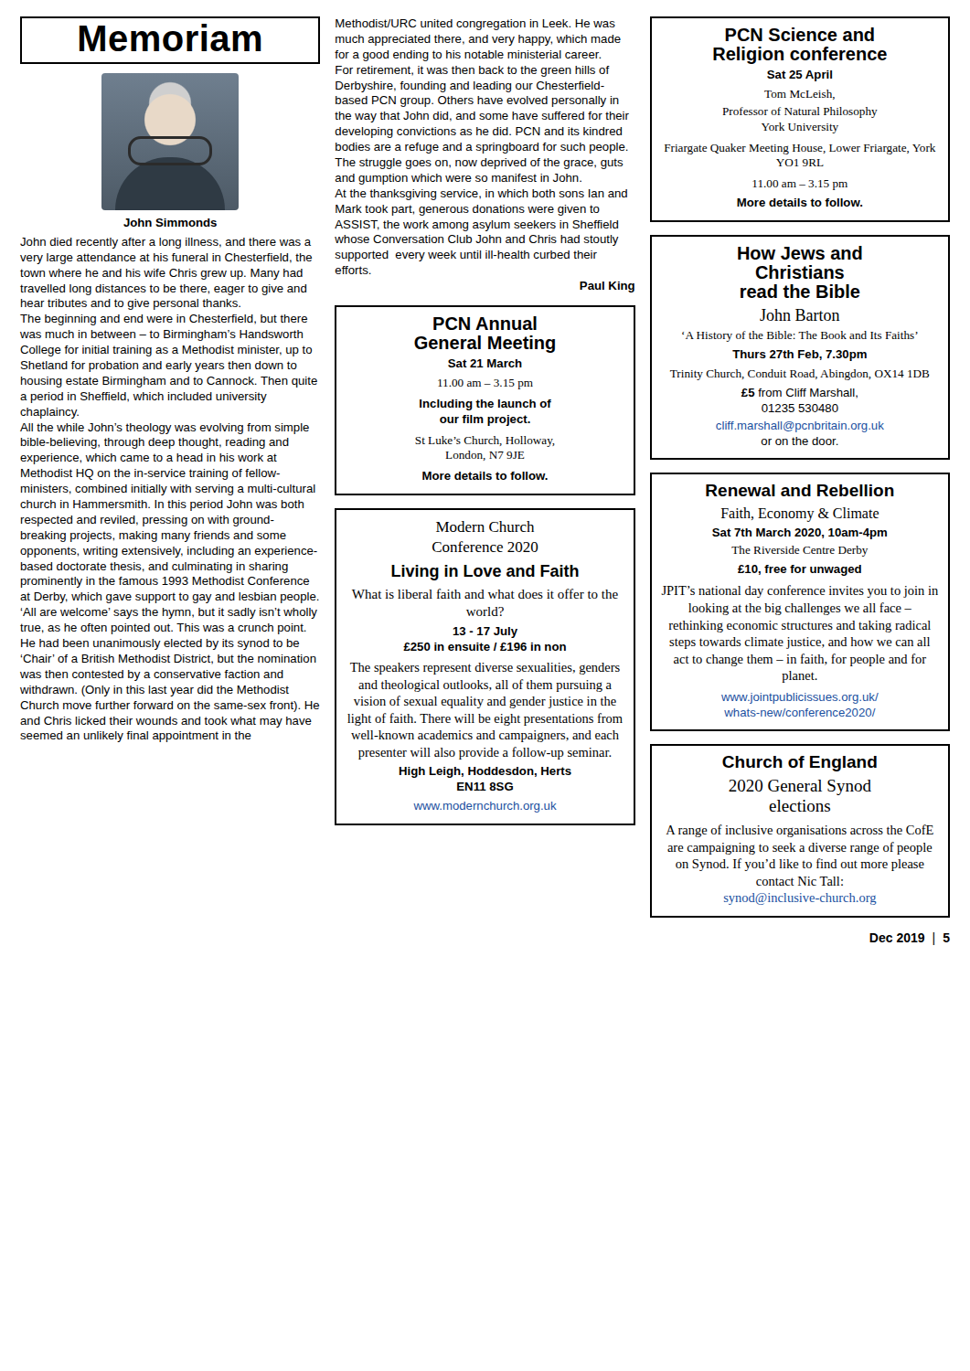Memoriam
John Simmonds
John died recently after a long illness, and there was a very large attendance at his funeral in Chesterfield, the town where he and his wife Chris grew up. Many had travelled long distances to be there, eager to give and hear tributes and to give personal thanks.
The beginning and end were in Chesterfield, but there was much in between – to Birmingham’s Handsworth College for initial training as a Methodist minister, up to Shetland for probation and early years then down to housing estate Birmingham and to Cannock. Then quite a period in Sheffield, which included university chaplaincy.
All the while John’s theology was evolving from simple bible-believing, through deep thought, reading and experience, which came to a head in his work at Methodist HQ on the in-service training of fellow-ministers, combined initially with serving a multi-cultural church in Hammersmith. In this period John was both respected and reviled, pressing on with ground-breaking projects, making many friends and some opponents, writing extensively, including an experience-based doctorate thesis, and culminating in sharing prominently in the famous 1993 Methodist Conference at Derby, which gave support to gay and lesbian people. ‘All are welcome’ says the hymn, but it sadly isn’t wholly true, as he often pointed out. This was a crunch point. He had been unanimously elected by its synod to be ‘Chair’ of a British Methodist District, but the nomination was then contested by a conservative faction and withdrawn. (Only in this last year did the Methodist Church move further forward on the same-sex front). He and Chris licked their wounds and took what may have seemed an unlikely final appointment in the
Methodist/URC united congregation in Leek. He was much appreciated there, and very happy, which made for a good ending to his notable ministerial career.
For retirement, it was then back to the green hills of Derbyshire, founding and leading our Chesterfield-based PCN group. Others have evolved personally in the way that John did, and some have suffered for their developing convictions as he did. PCN and its kindred bodies are a refuge and a springboard for such people. The struggle goes on, now deprived of the grace, guts and gumption which were so manifest in John.
At the thanksgiving service, in which both sons Ian and Mark took part, generous donations were given to ASSIST, the work among asylum seekers in Sheffield whose Conversation Club John and Chris had stoutly supported every week until ill-health curbed their efforts.
Paul King
PCN Annual
General Meeting
Sat 21 March
11.00 am – 3.15 pm
Including the launch of
our film project.
St Luke’s Church, Holloway,
London, N7 9JE
More details to follow.
Modern Church
Conference 2020
Living in Love and Faith
What is liberal faith and what does it offer to the world?
13 - 17 July
£250 in ensuite / £196 in non
The speakers represent diverse sexualities, genders and theological outlooks, all of them pursuing a vision of sexual equality and gender justice in the light of faith. There will be eight presentations from well-known academics and campaigners, and each presenter will also provide a follow-up seminar.
High Leigh, Hoddesdon, Herts
EN11 8SG
www.modernchurch.org.uk
PCN Science and
Religion conference
Sat 25 April
Tom McLeish,
Professor of Natural Philosophy
York University
Friargate Quaker Meeting House, Lower Friargate, York
YO1 9RL
11.00 am – 3.15 pm
More details to follow.
How Jews and
Christians
read the Bible
John Barton
‘A History of the Bible: The Book and Its Faiths’
Thurs 27th Feb, 7.30pm
Trinity Church, Conduit Road, Abingdon, OX14 1DB
£5 from Cliff Marshall,
01235 530480
cliff.marshall@pcnbritain.org.uk
or on the door.
Renewal and Rebellion
Faith, Economy & Climate
Sat 7th March 2020, 10am-4pm
The Riverside Centre Derby
£10, free for unwaged
JPIT’s national day conference invites you to join in looking at the big challenges we all face – rethinking economic structures and taking radical steps towards climate justice, and how we can all act to change them – in faith, for people and for planet.
www.jointpublicissues.org.uk/
whats-new/conference2020/
Church of England
2020 General Synod
elections
A range of inclusive organisations across the CofE are campaigning to seek a diverse range of people on Synod. If you’d like to find out more please contact Nic Tall:
synod@inclusive-church.org
Dec 2019|5